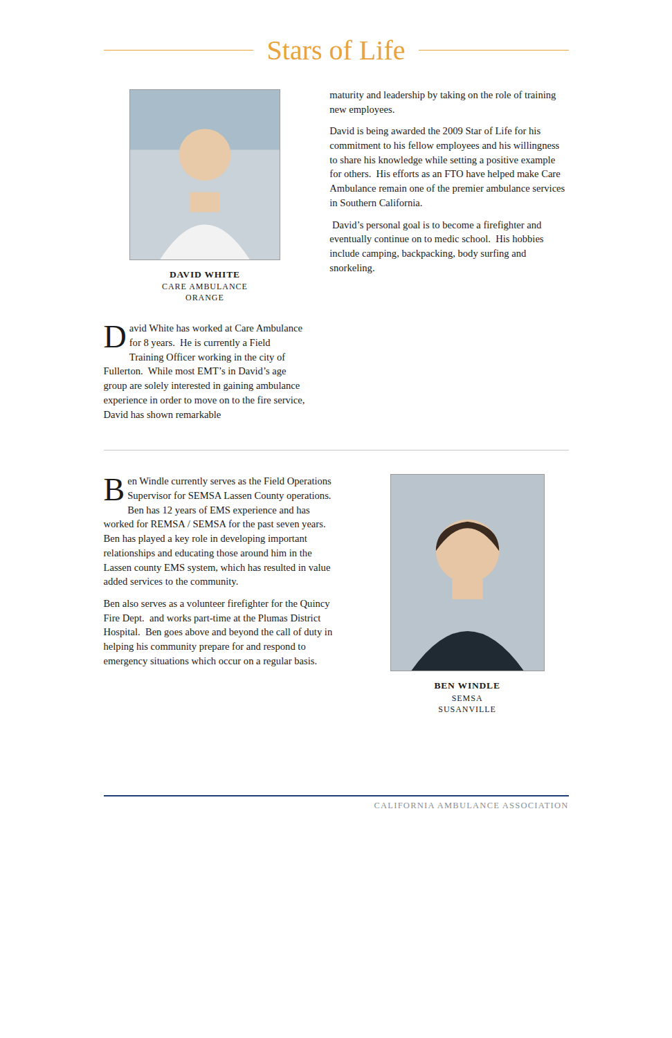Stars of Life
David White
Care Ambulance
Orange
David White has worked at Care Ambulance for 8 years. He is currently a Field Training Officer working in the city of Fullerton. While most EMT’s in David’s age group are solely interested in gaining ambulance experience in order to move on to the fire service, David has shown remarkable
maturity and leadership by taking on the role of training new employees.
David is being awarded the 2009 Star of Life for his commitment to his fellow employees and his willingness to share his knowledge while setting a positive example for others. His efforts as an FTO have helped make Care Ambulance remain one of the premier ambulance services in Southern California.
David’s personal goal is to become a firefighter and eventually continue on to medic school. His hobbies include camping, backpacking, body surfing and snorkeling.
Ben Windle currently serves as the Field Operations Supervisor for SEMSA Lassen County operations. Ben has 12 years of EMS experience and has worked for REMSA / SEMSA for the past seven years. Ben has played a key role in developing important relationships and educating those around him in the Lassen county EMS system, which has resulted in value added services to the community.
Ben also serves as a volunteer firefighter for the Quincy Fire Dept. and works part-time at the Plumas District Hospital. Ben goes above and beyond the call of duty in helping his community prepare for and respond to emergency situations which occur on a regular basis.
Ben Windle
SEMSA
Susanville
California Ambulance Association